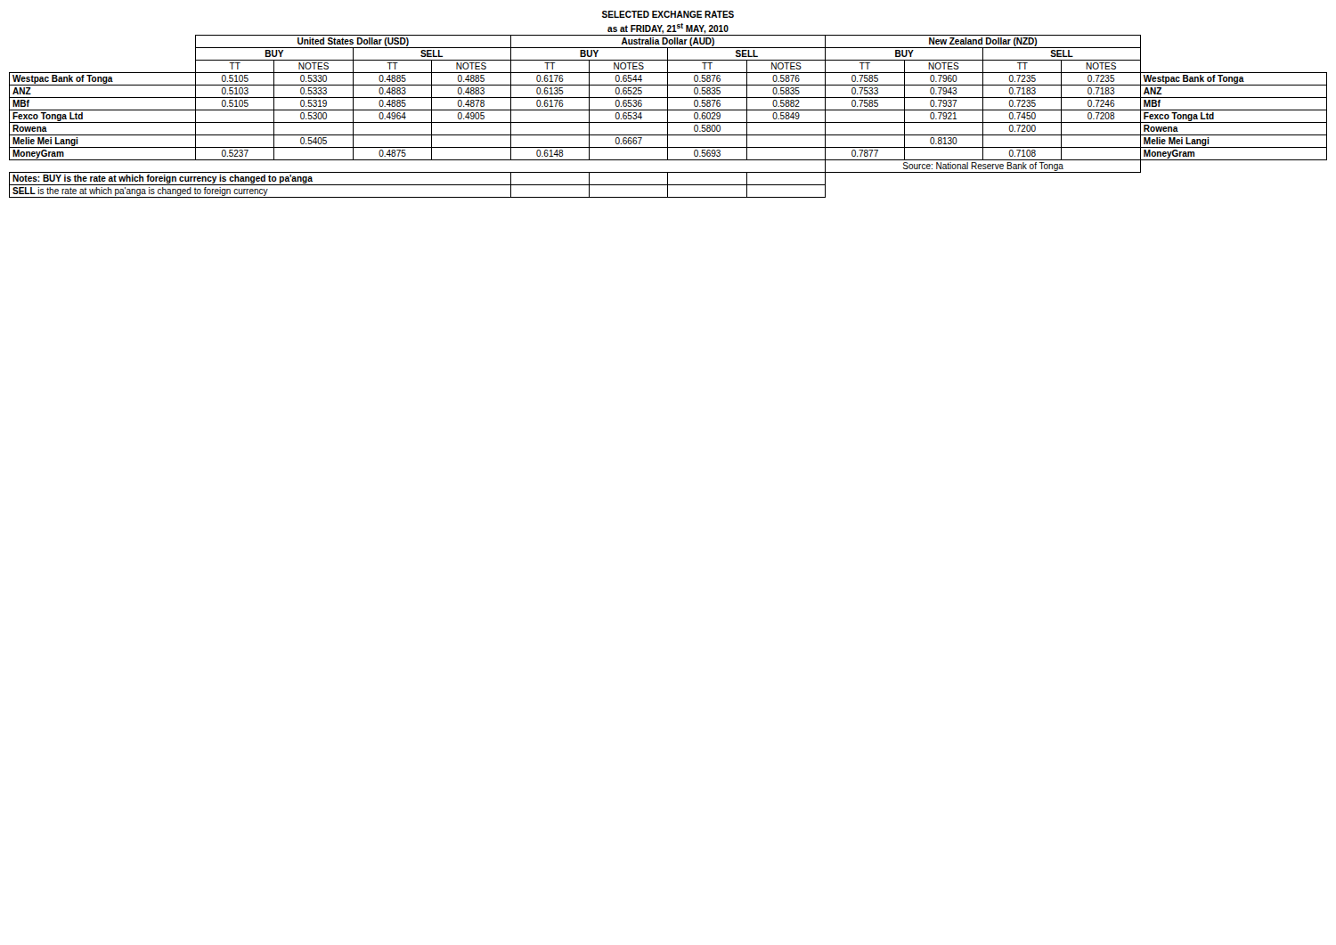| | SELECTED EXCHANGE RATES | |
| | as at FRIDAY, 21 st MAY, 2010 | |
| | United States Dollar (USD) | Australia Dollar (AUD) | New Zealand Dollar (NZD) | |
| | BUY | SELL | BUY | SELL | BUY | SELL | |
| | TT | NOTES | TT | NOTES | TT | NOTES | TT | NOTES | TT | NOTES | TT | NOTES | |
| Westpac Bank of Tonga | 0.5105 | 0.5330 | 0.4885 | 0.4885 | 0.6176 | 0.6544 | 0.5876 | 0.5876 | 0.7585 | 0.7960 | 0.7235 | 0.7235 | Westpac Bank of Tonga |
| ANZ | 0.5103 | 0.5333 | 0.4883 | 0.4883 | 0.6135 | 0.6525 | 0.5835 | 0.5835 | 0.7533 | 0.7943 | 0.7183 | 0.7183 | ANZ |
| MBf | 0.5105 | 0.5319 | 0.4885 | 0.4878 | 0.6176 | 0.6536 | 0.5876 | 0.5882 | 0.7585 | 0.7937 | 0.7235 | 0.7246 | MBf |
| Fexco Tonga Ltd | | 0.5300 | 0.4964 | 0.4905 | | 0.6534 | 0.6029 | 0.5849 | | 0.7921 | 0.7450 | 0.7208 | Fexco Tonga Ltd |
| Rowena | | | | | | | 0.5800 | | | | 0.7200 | | Rowena |
| Melie Mei Langi | | 0.5405 | | | | 0.6667 | | | | 0.8130 | | | Melie Mei Langi |
| MoneyGram | 0.5237 | | 0.4875 | | 0.6148 | | 0.5693 | | 0.7877 | | 0.7108 | | MoneyGram |
| | | | | | | | | | Source: National Reserve Bank of Tonga | |
| Notes: BUY is the rate at which foreign currency is changed to pa'anga | | | | | | | | | |
| SELL is the rate at which pa'anga is changed to foreign currency | | | | | | | | | |